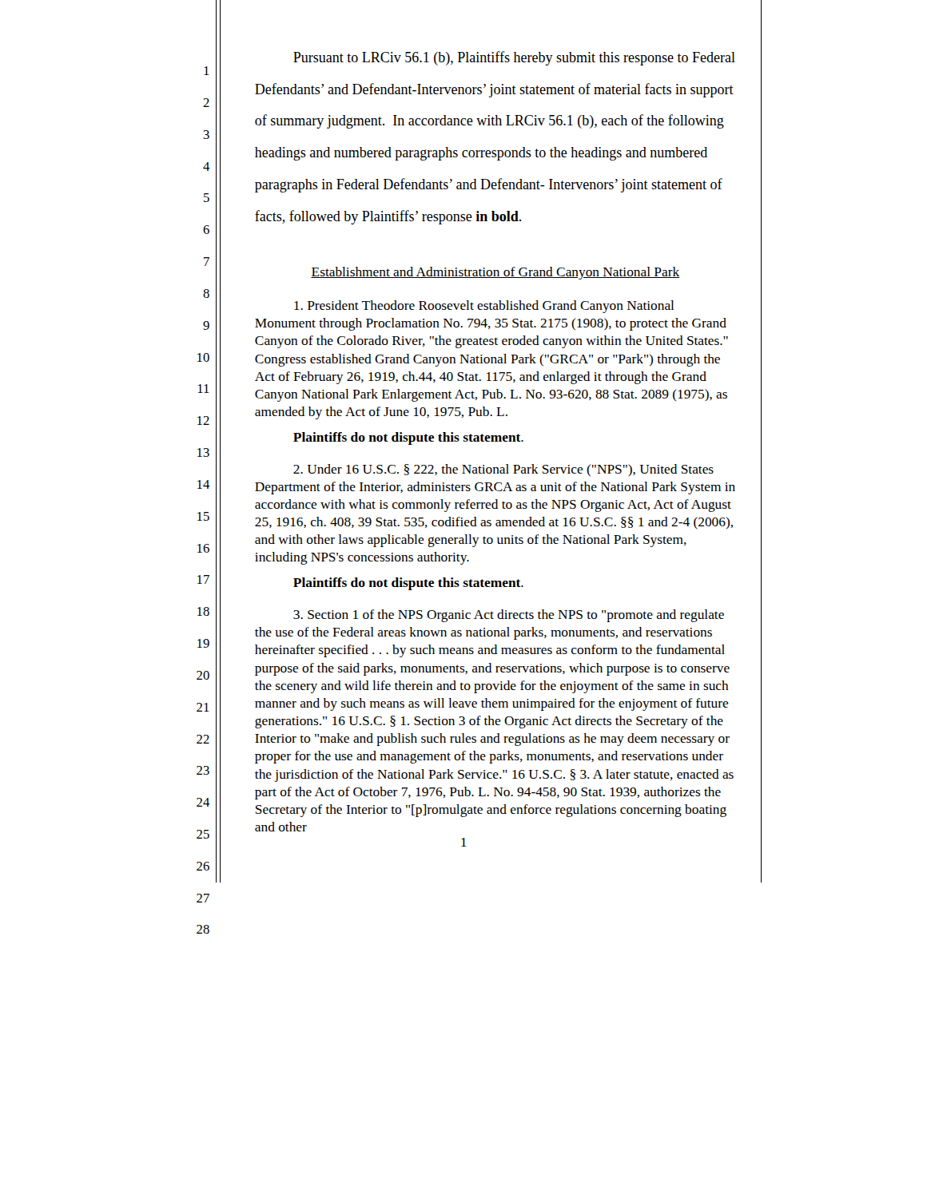1
2
3
4
5
6
7
8
9
10
11
12
13
14
15
16
17
18
19
20
21
22
23
24
25
26
27
28
Pursuant to LRCiv 56.1 (b), Plaintiffs hereby submit this response to Federal Defendants’ and Defendant-Intervenors’ joint statement of material facts in support of summary judgment. In accordance with LRCiv 56.1 (b), each of the following headings and numbered paragraphs corresponds to the headings and numbered paragraphs in Federal Defendants’ and Defendant- Intervenors’ joint statement of facts, followed by Plaintiffs’ response in bold.
Establishment and Administration of Grand Canyon National Park
1. President Theodore Roosevelt established Grand Canyon National Monument through Proclamation No. 794, 35 Stat. 2175 (1908), to protect the Grand Canyon of the Colorado River, "the greatest eroded canyon within the United States." Congress established Grand Canyon National Park ("GRCA" or "Park") through the Act of February 26, 1919, ch.44, 40 Stat. 1175, and enlarged it through the Grand Canyon National Park Enlargement Act, Pub. L. No. 93-620, 88 Stat. 2089 (1975), as amended by the Act of June 10, 1975, Pub. L.
Plaintiffs do not dispute this statement.
2. Under 16 U.S.C. § 222, the National Park Service ("NPS"), United States Department of the Interior, administers GRCA as a unit of the National Park System in accordance with what is commonly referred to as the NPS Organic Act, Act of August 25, 1916, ch. 408, 39 Stat. 535, codified as amended at 16 U.S.C. §§ 1 and 2-4 (2006), and with other laws applicable generally to units of the National Park System, including NPS's concessions authority.
Plaintiffs do not dispute this statement.
3. Section 1 of the NPS Organic Act directs the NPS to "promote and regulate the use of the Federal areas known as national parks, monuments, and reservations hereinafter specified . . . by such means and measures as conform to the fundamental purpose of the said parks, monuments, and reservations, which purpose is to conserve the scenery and wild life therein and to provide for the enjoyment of the same in such manner and by such means as will leave them unimpaired for the enjoyment of future generations." 16 U.S.C. § 1. Section 3 of the Organic Act directs the Secretary of the Interior to "make and publish such rules and regulations as he may deem necessary or proper for the use and management of the parks, monuments, and reservations under the jurisdiction of the National Park Service." 16 U.S.C. § 3. A later statute, enacted as part of the Act of October 7, 1976, Pub. L. No. 94-458, 90 Stat. 1939, authorizes the Secretary of the Interior to "[p]romulgate and enforce regulations concerning boating and other
1